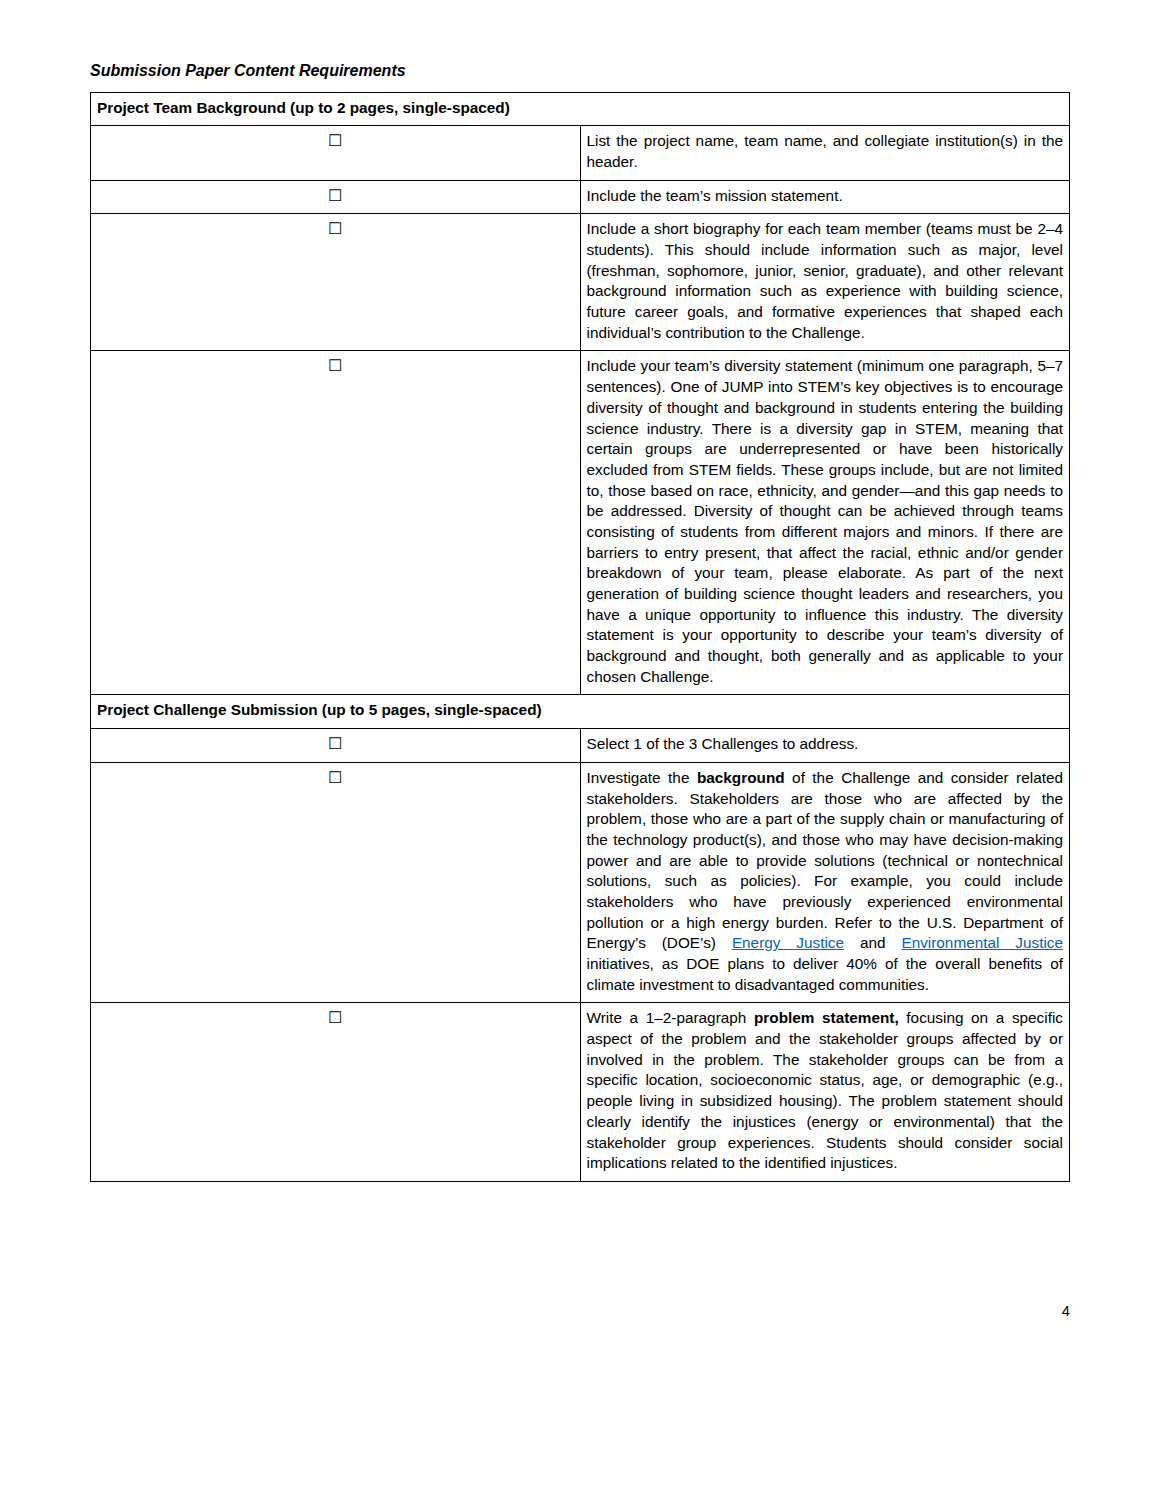Submission Paper Content Requirements
| Project Team Background (up to 2 pages, single-spaced) |
| ☐ | List the project name, team name, and collegiate institution(s) in the header. |
| ☐ | Include the team’s mission statement. |
| ☐ | Include a short biography for each team member (teams must be 2–4 students). This should include information such as major, level (freshman, sophomore, junior, senior, graduate), and other relevant background information such as experience with building science, future career goals, and formative experiences that shaped each individual’s contribution to the Challenge. |
| ☐ | Include your team’s diversity statement (minimum one paragraph, 5–7 sentences). One of JUMP into STEM’s key objectives is to encourage diversity of thought and background in students entering the building science industry. There is a diversity gap in STEM, meaning that certain groups are underrepresented or have been historically excluded from STEM fields. These groups include, but are not limited to, those based on race, ethnicity, and gender—and this gap needs to be addressed. Diversity of thought can be achieved through teams consisting of students from different majors and minors. If there are barriers to entry present, that affect the racial, ethnic and/or gender breakdown of your team, please elaborate. As part of the next generation of building science thought leaders and researchers, you have a unique opportunity to influence this industry. The diversity statement is your opportunity to describe your team’s diversity of background and thought, both generally and as applicable to your chosen Challenge. |
| Project Challenge Submission (up to 5 pages, single-spaced) |
| ☐ | Select 1 of the 3 Challenges to address. |
| ☐ | Investigate the background of the Challenge and consider related stakeholders. Stakeholders are those who are affected by the problem, those who are a part of the supply chain or manufacturing of the technology product(s), and those who may have decision-making power and are able to provide solutions (technical or nontechnical solutions, such as policies). For example, you could include stakeholders who have previously experienced environmental pollution or a high energy burden. Refer to the U.S. Department of Energy’s (DOE’s) Energy Justice and Environmental Justice initiatives, as DOE plans to deliver 40% of the overall benefits of climate investment to disadvantaged communities. |
| ☐ | Write a 1–2-paragraph problem statement, focusing on a specific aspect of the problem and the stakeholder groups affected by or involved in the problem. The stakeholder groups can be from a specific location, socioeconomic status, age, or demographic (e.g., people living in subsidized housing). The problem statement should clearly identify the injustices (energy or environmental) that the stakeholder group experiences. Students should consider social implications related to the identified injustices. |
4